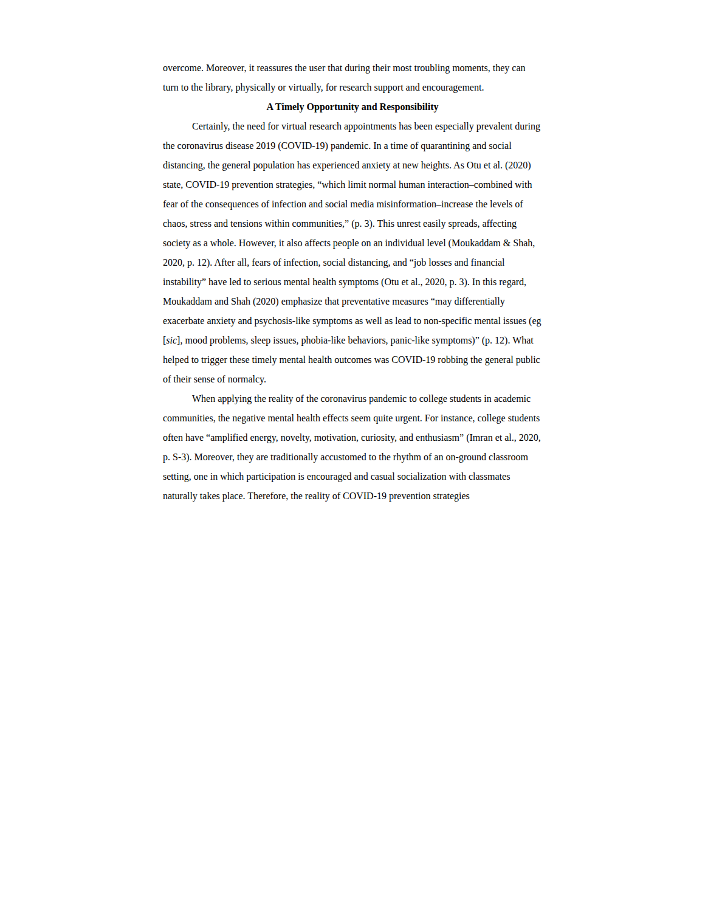overcome. Moreover, it reassures the user that during their most troubling moments, they can turn to the library, physically or virtually, for research support and encouragement.
A Timely Opportunity and Responsibility
Certainly, the need for virtual research appointments has been especially prevalent during the coronavirus disease 2019 (COVID-19) pandemic. In a time of quarantining and social distancing, the general population has experienced anxiety at new heights. As Otu et al. (2020) state, COVID-19 prevention strategies, “which limit normal human interaction–combined with fear of the consequences of infection and social media misinformation–increase the levels of chaos, stress and tensions within communities,” (p. 3). This unrest easily spreads, affecting society as a whole. However, it also affects people on an individual level (Moukaddam & Shah, 2020, p. 12). After all, fears of infection, social distancing, and “job losses and financial instability” have led to serious mental health symptoms (Otu et al., 2020, p. 3). In this regard, Moukaddam and Shah (2020) emphasize that preventative measures “may differentially exacerbate anxiety and psychosis-like symptoms as well as lead to non-specific mental issues (eg [sic], mood problems, sleep issues, phobia-like behaviors, panic-like symptoms)” (p. 12). What helped to trigger these timely mental health outcomes was COVID-19 robbing the general public of their sense of normalcy.
When applying the reality of the coronavirus pandemic to college students in academic communities, the negative mental health effects seem quite urgent. For instance, college students often have “amplified energy, novelty, motivation, curiosity, and enthusiasm” (Imran et al., 2020, p. S-3). Moreover, they are traditionally accustomed to the rhythm of an on-ground classroom setting, one in which participation is encouraged and casual socialization with classmates naturally takes place. Therefore, the reality of COVID-19 prevention strategies